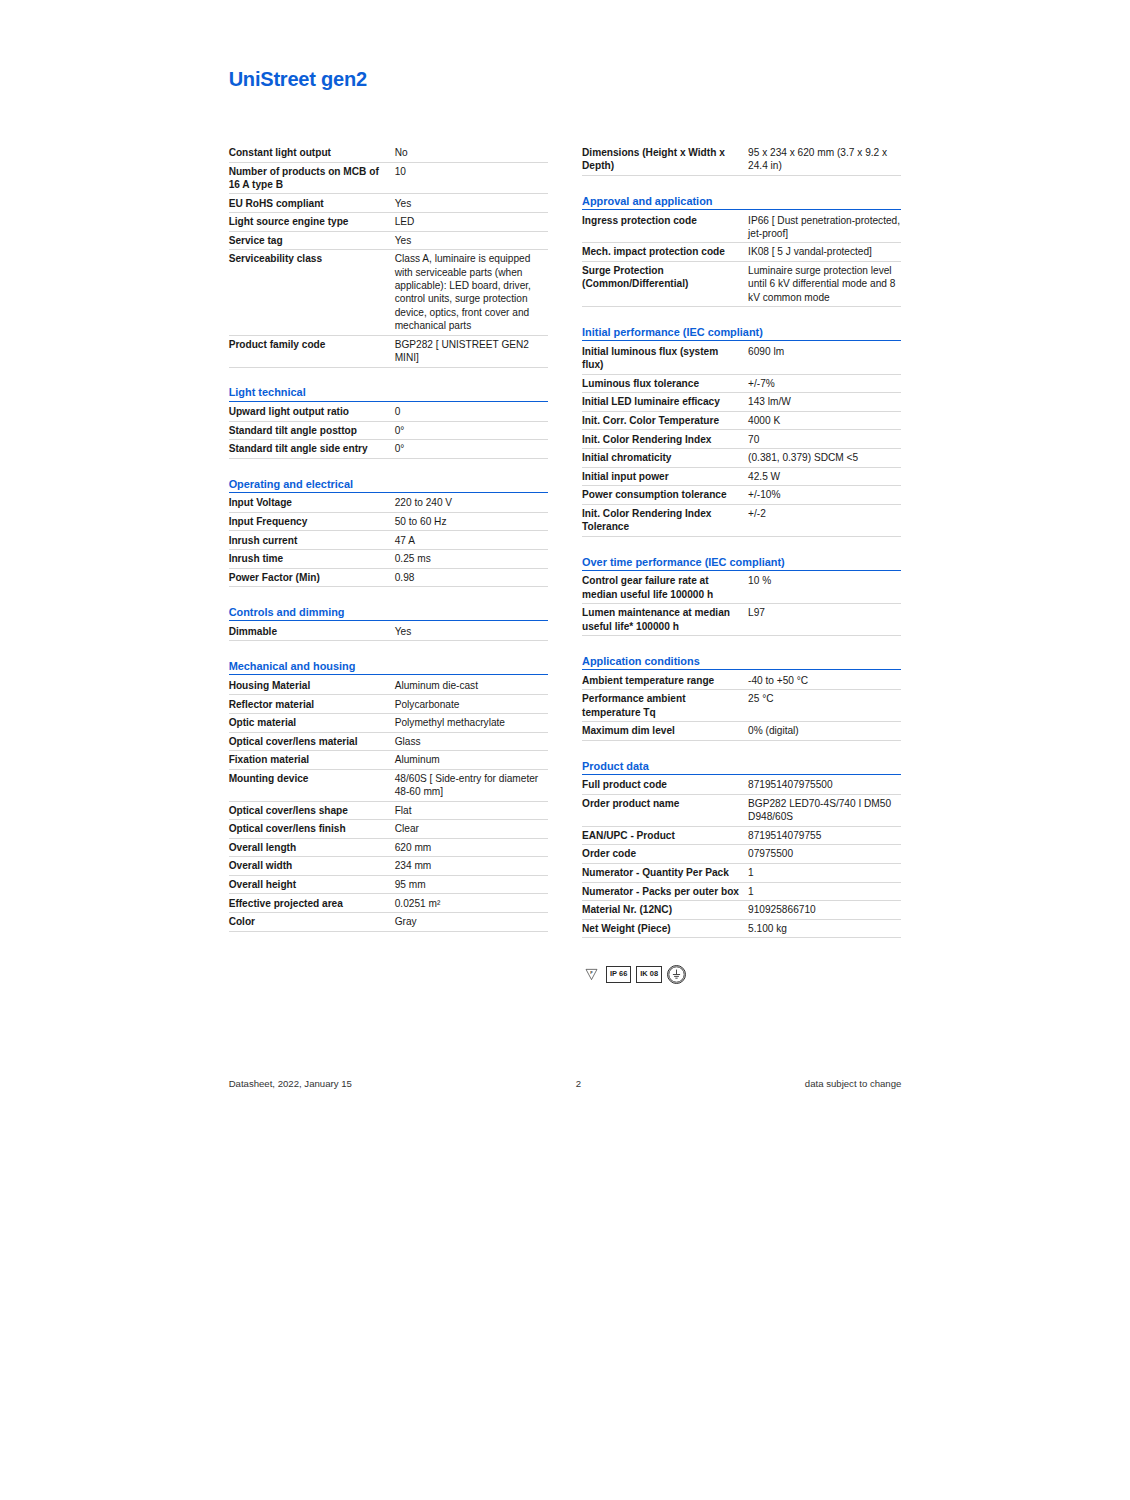UniStreet gen2
| Constant light output | No |
| Number of products on MCB of 16 A type B | 10 |
| EU RoHS compliant | Yes |
| Light source engine type | LED |
| Service tag | Yes |
| Serviceability class | Class A, luminaire is equipped with serviceable parts (when applicable): LED board, driver, control units, surge protection device, optics, front cover and mechanical parts |
| Product family code | BGP282 [ UNISTREET GEN2 MINI] |
Light technical
| Upward light output ratio | 0 |
| Standard tilt angle posttop | 0° |
| Standard tilt angle side entry | 0° |
Operating and electrical
| Input Voltage | 220 to 240 V |
| Input Frequency | 50 to 60 Hz |
| Inrush current | 47 A |
| Inrush time | 0.25 ms |
| Power Factor (Min) | 0.98 |
Controls and dimming
| Dimmable | Yes |
Mechanical and housing
| Housing Material | Aluminum die-cast |
| Reflector material | Polycarbonate |
| Optic material | Polymethyl methacrylate |
| Optical cover/lens material | Glass |
| Fixation material | Aluminum |
| Mounting device | 48/60S [ Side-entry for diameter 48-60 mm] |
| Optical cover/lens shape | Flat |
| Optical cover/lens finish | Clear |
| Overall length | 620 mm |
| Overall width | 234 mm |
| Overall height | 95 mm |
| Effective projected area | 0.0251 m² |
| Color | Gray |
| Dimensions (Height x Width x Depth) | 95 x 234 x 620 mm (3.7 x 9.2 x 24.4 in) |
Approval and application
| Ingress protection code | IP66 [ Dust penetration-protected, jet-proof] |
| Mech. impact protection code | IK08 [ 5 J vandal-protected] |
| Surge Protection (Common/Differential) | Luminaire surge protection level until 6 kV differential mode and 8 kV common mode |
Initial performance (IEC compliant)
| Initial luminous flux (system flux) | 6090 lm |
| Luminous flux tolerance | +/-7% |
| Initial LED luminaire efficacy | 143 lm/W |
| Init. Corr. Color Temperature | 4000 K |
| Init. Color Rendering Index | 70 |
| Initial chromaticity | (0.381, 0.379) SDCM <5 |
| Initial input power | 42.5 W |
| Power consumption tolerance | +/-10% |
| Init. Color Rendering Index Tolerance | +/-2 |
Over time performance (IEC compliant)
| Control gear failure rate at median useful life 100000 h | 10 % |
| Lumen maintenance at median useful life* 100000 h | L97 |
Application conditions
| Ambient temperature range | -40 to +50 °C |
| Performance ambient temperature Tq | 25 °C |
| Maximum dim level | 0% (digital) |
Product data
| Full product code | 871951407975500 |
| Order product name | BGP282 LED70-4S/740 I DM50 D948/60S |
| EAN/UPC - Product | 8719514079755 |
| Order code | 07975500 |
| Numerator - Quantity Per Pack | 1 |
| Numerator - Packs per outer box | 1 |
| Material Nr. (12NC) | 910925866710 |
| Net Weight (Piece) | 5.100 kg |
F
IP 66
IK 08
Datasheet, 2022, January 15
2
data subject to change